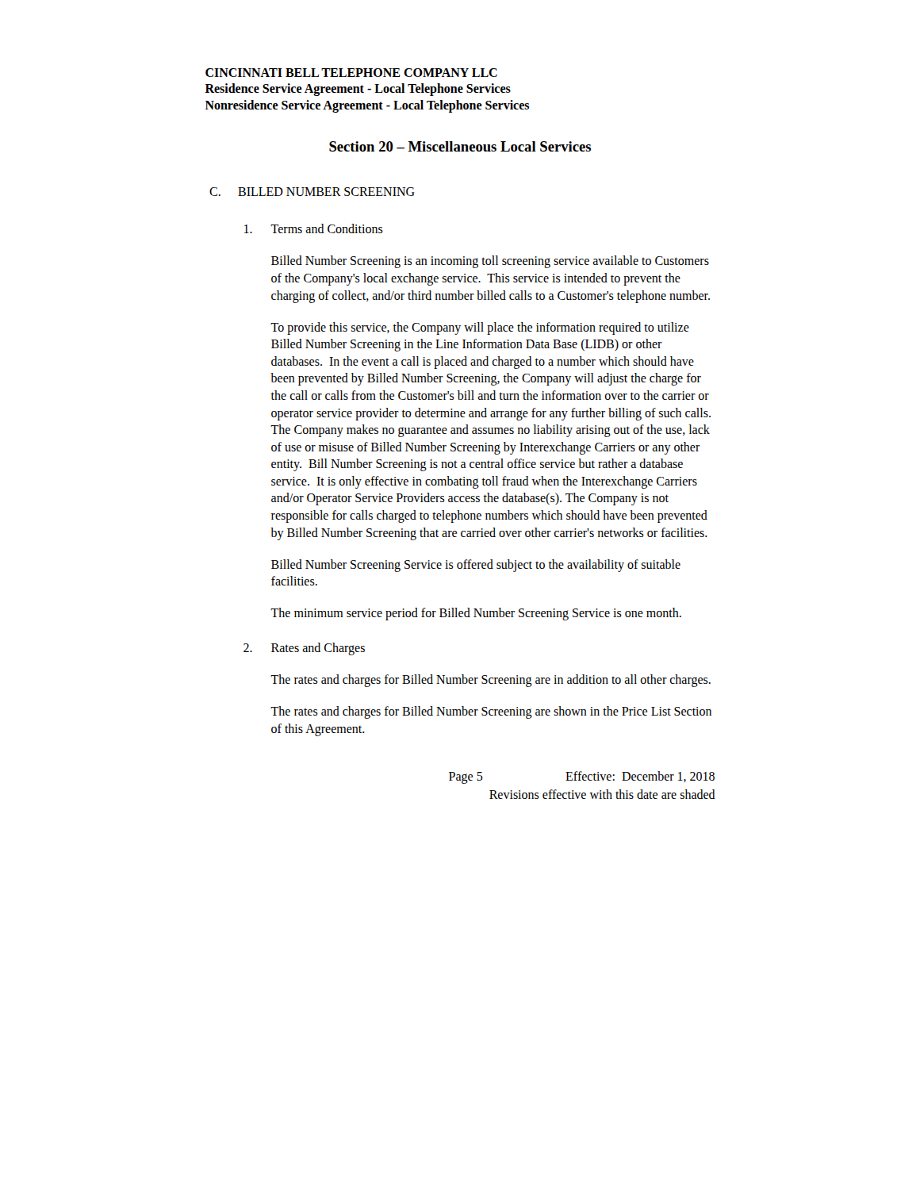CINCINNATI BELL TELEPHONE COMPANY LLC
Residence Service Agreement - Local Telephone Services
Nonresidence Service Agreement - Local Telephone Services
Section 20 – Miscellaneous Local Services
C. BILLED NUMBER SCREENING
1. Terms and Conditions
Billed Number Screening is an incoming toll screening service available to Customers of the Company's local exchange service. This service is intended to prevent the charging of collect, and/or third number billed calls to a Customer's telephone number.
To provide this service, the Company will place the information required to utilize Billed Number Screening in the Line Information Data Base (LIDB) or other databases. In the event a call is placed and charged to a number which should have been prevented by Billed Number Screening, the Company will adjust the charge for the call or calls from the Customer's bill and turn the information over to the carrier or operator service provider to determine and arrange for any further billing of such calls. The Company makes no guarantee and assumes no liability arising out of the use, lack of use or misuse of Billed Number Screening by Interexchange Carriers or any other entity. Bill Number Screening is not a central office service but rather a database service. It is only effective in combating toll fraud when the Interexchange Carriers and/or Operator Service Providers access the database(s). The Company is not responsible for calls charged to telephone numbers which should have been prevented by Billed Number Screening that are carried over other carrier's networks or facilities.
Billed Number Screening Service is offered subject to the availability of suitable facilities.
The minimum service period for Billed Number Screening Service is one month.
2. Rates and Charges
The rates and charges for Billed Number Screening are in addition to all other charges.
The rates and charges for Billed Number Screening are shown in the Price List Section of this Agreement.
Page 5
Effective: December 1, 2018
Revisions effective with this date are shaded